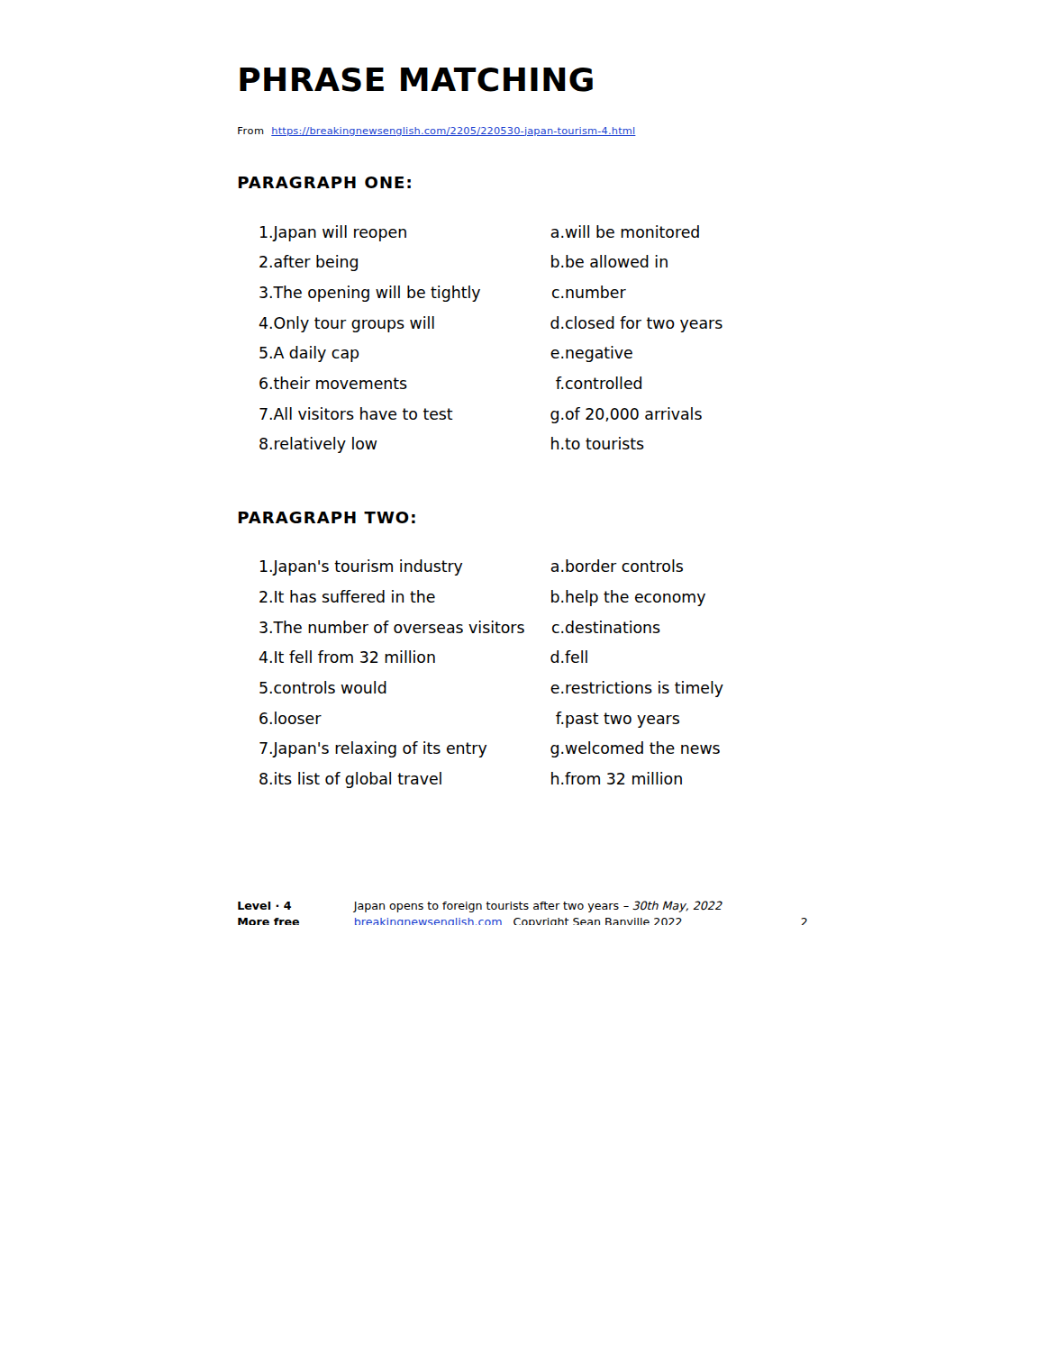PHRASE MATCHING
From https://breakingnewsenglish.com/2205/220530-japan-tourism-4.html
PARAGRAPH ONE:
| 1. | Japan will reopen | a. | will be monitored |
| 2. | after being | b. | be allowed in |
| 3. | The opening will be tightly | c. | number |
| 4. | Only tour groups will | d. | closed for two years |
| 5. | A daily cap | e. | negative |
| 6. | their movements | f. | controlled |
| 7. | All visitors have to test | g. | of 20,000 arrivals |
| 8. | relatively low | h. | to tourists |
PARAGRAPH TWO:
| 1. | Japan's tourism industry | a. | border controls |
| 2. | It has suffered in the | b. | help the economy |
| 3. | The number of overseas visitors | c. | destinations |
| 4. | It fell from 32 million | d. | fell |
| 5. | controls would | e. | restrictions is timely |
| 6. | looser | f. | past two years |
| 7. | Japan's relaxing of its entry | g. | welcomed the news |
| 8. | its list of global travel | h. | from 32 million |
Level · 4
Japan opens to foreign tourists after two years – 30th May, 2022
More free
breakingnewsenglish.com Copyright Sean Banville 2022
2